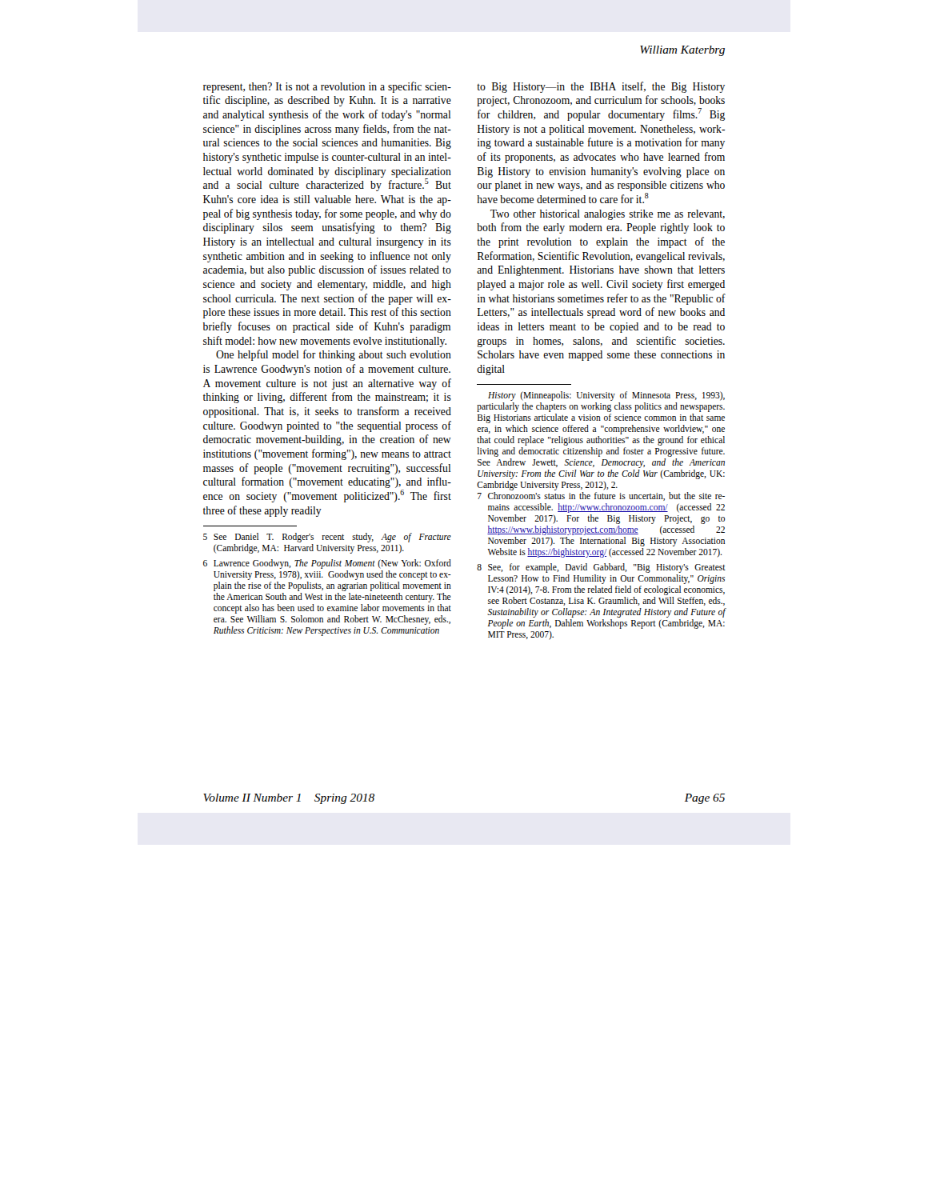William Katerbrg
represent, then? It is not a revolution in a specific scientific discipline, as described by Kuhn. It is a narrative and analytical synthesis of the work of today's "normal science" in disciplines across many fields, from the natural sciences to the social sciences and humanities. Big history's synthetic impulse is counter-cultural in an intellectual world dominated by disciplinary specialization and a social culture characterized by fracture.5 But Kuhn's core idea is still valuable here. What is the appeal of big synthesis today, for some people, and why do disciplinary silos seem unsatisfying to them? Big History is an intellectual and cultural insurgency in its synthetic ambition and in seeking to influence not only academia, but also public discussion of issues related to science and society and elementary, middle, and high school curricula. The next section of the paper will explore these issues in more detail. This rest of this section briefly focuses on practical side of Kuhn's paradigm shift model: how new movements evolve institutionally.
One helpful model for thinking about such evolution is Lawrence Goodwyn's notion of a movement culture. A movement culture is not just an alternative way of thinking or living, different from the mainstream; it is oppositional. That is, it seeks to transform a received culture. Goodwyn pointed to "the sequential process of democratic movement-building, in the creation of new institutions ("movement forming"), new means to attract masses of people ("movement recruiting"), successful cultural formation ("movement educating"), and influence on society ("movement politicized").6 The first three of these apply readily
See Daniel T. Rodger's recent study, Age of Fracture (Cambridge, MA: Harvard University Press, 2011).
Lawrence Goodwyn, The Populist Moment (New York: Oxford University Press, 1978), xviii. Goodwyn used the concept to explain the rise of the Populists, an agrarian political movement in the American South and West in the late-nineteenth century. The concept also has been used to examine labor movements in that era. See William S. Solomon and Robert W. McChesney, eds., Ruthless Criticism: New Perspectives in U.S. Communication
to Big History—in the IBHA itself, the Big History project, Chronozoom, and curriculum for schools, books for children, and popular documentary films.7 Big History is not a political movement. Nonetheless, working toward a sustainable future is a motivation for many of its proponents, as advocates who have learned from Big History to envision humanity's evolving place on our planet in new ways, and as responsible citizens who have become determined to care for it.8
Two other historical analogies strike me as relevant, both from the early modern era. People rightly look to the print revolution to explain the impact of the Reformation, Scientific Revolution, evangelical revivals, and Enlightenment. Historians have shown that letters played a major role as well. Civil society first emerged in what historians sometimes refer to as the "Republic of Letters," as intellectuals spread word of new books and ideas in letters meant to be copied and to be read to groups in homes, salons, and scientific societies. Scholars have even mapped some these connections in digital
History (Minneapolis: University of Minnesota Press, 1993), particularly the chapters on working class politics and newspapers. Big Historians articulate a vision of science common in that same era, in which science offered a "comprehensive worldview," one that could replace "religious authorities" as the ground for ethical living and democratic citizenship and foster a Progressive future. See Andrew Jewett, Science, Democracy, and the American University: From the Civil War to the Cold War (Cambridge, UK: Cambridge University Press, 2012), 2.
Chronozoom's status in the future is uncertain, but the site remains accessible. http://www.chronozoom.com/ (accessed 22 November 2017). For the Big History Project, go to https://www.bighistoryproject.com/home (accessed 22 November 2017). The International Big History Association Website is https://bighistory.org/ (accessed 22 November 2017).
See, for example, David Gabbard, "Big History's Greatest Lesson? How to Find Humility in Our Commonality," Origins IV:4 (2014), 7-8. From the related field of ecological economics, see Robert Costanza, Lisa K. Graumlich, and Will Steffen, eds., Sustainability or Collapse: An Integrated History and Future of People on Earth, Dahlem Workshops Report (Cambridge, MA: MIT Press, 2007).
Volume II Number 1 Spring 2018 Page 65